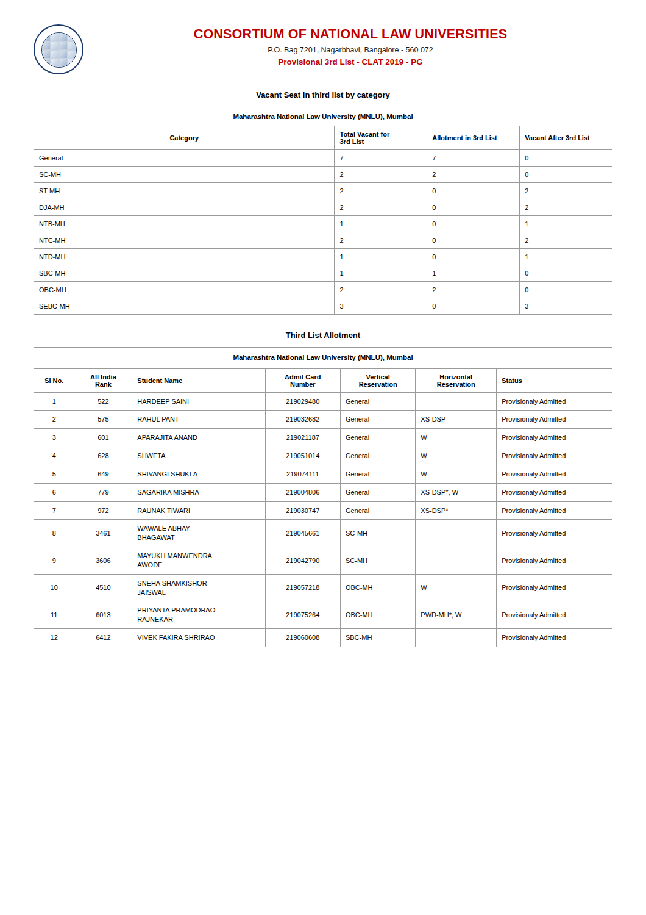CONSORTIUM OF NATIONAL LAW UNIVERSITIES
P.O. Bag 7201, Nagarbhavi, Bangalore - 560 072
Provisional 3rd List - CLAT 2019 - PG
Vacant Seat in third list by category
| Maharashtra National Law University (MNLU), Mumbai |
| Category | Total Vacant for 3rd List | Allotment in 3rd List | Vacant After 3rd List |
| General | 7 | 7 | 0 |
| SC-MH | 2 | 2 | 0 |
| ST-MH | 2 | 0 | 2 |
| DJA-MH | 2 | 0 | 2 |
| NTB-MH | 1 | 0 | 1 |
| NTC-MH | 2 | 0 | 2 |
| NTD-MH | 1 | 0 | 1 |
| SBC-MH | 1 | 1 | 0 |
| OBC-MH | 2 | 2 | 0 |
| SEBC-MH | 3 | 0 | 3 |
Third List Allotment
| Maharashtra National Law University (MNLU), Mumbai |
| Sl No. | All India Rank | Student Name | Admit Card Number | Vertical Reservation | Horizontal Reservation | Status |
| 1 | 522 | HARDEEP SAINI | 219029480 | General | | Provisionaly Admitted |
| 2 | 575 | RAHUL PANT | 219032682 | General | XS-DSP | Provisionaly Admitted |
| 3 | 601 | APARAJITA ANAND | 219021187 | General | W | Provisionaly Admitted |
| 4 | 628 | SHWETA | 219051014 | General | W | Provisionaly Admitted |
| 5 | 649 | SHIVANGI SHUKLA | 219074111 | General | W | Provisionaly Admitted |
| 6 | 779 | SAGARIKA MISHRA | 219004806 | General | XS-DSP*, W | Provisionaly Admitted |
| 7 | 972 | RAUNAK TIWARI | 219030747 | General | XS-DSP* | Provisionaly Admitted |
| 8 | 3461 | WAWALE ABHAY BHAGAWAT | 219045661 | SC-MH | | Provisionaly Admitted |
| 9 | 3606 | MAYUKH MANWENDRA AWODE | 219042790 | SC-MH | | Provisionaly Admitted |
| 10 | 4510 | SNEHA SHAMKISHOR JAISWAL | 219057218 | OBC-MH | W | Provisionaly Admitted |
| 11 | 6013 | PRIYANTA PRAMODRAO RAJNEKAR | 219075264 | OBC-MH | PWD-MH*, W | Provisionaly Admitted |
| 12 | 6412 | VIVEK FAKIRA SHRIRAO | 219060608 | SBC-MH | | Provisionaly Admitted |